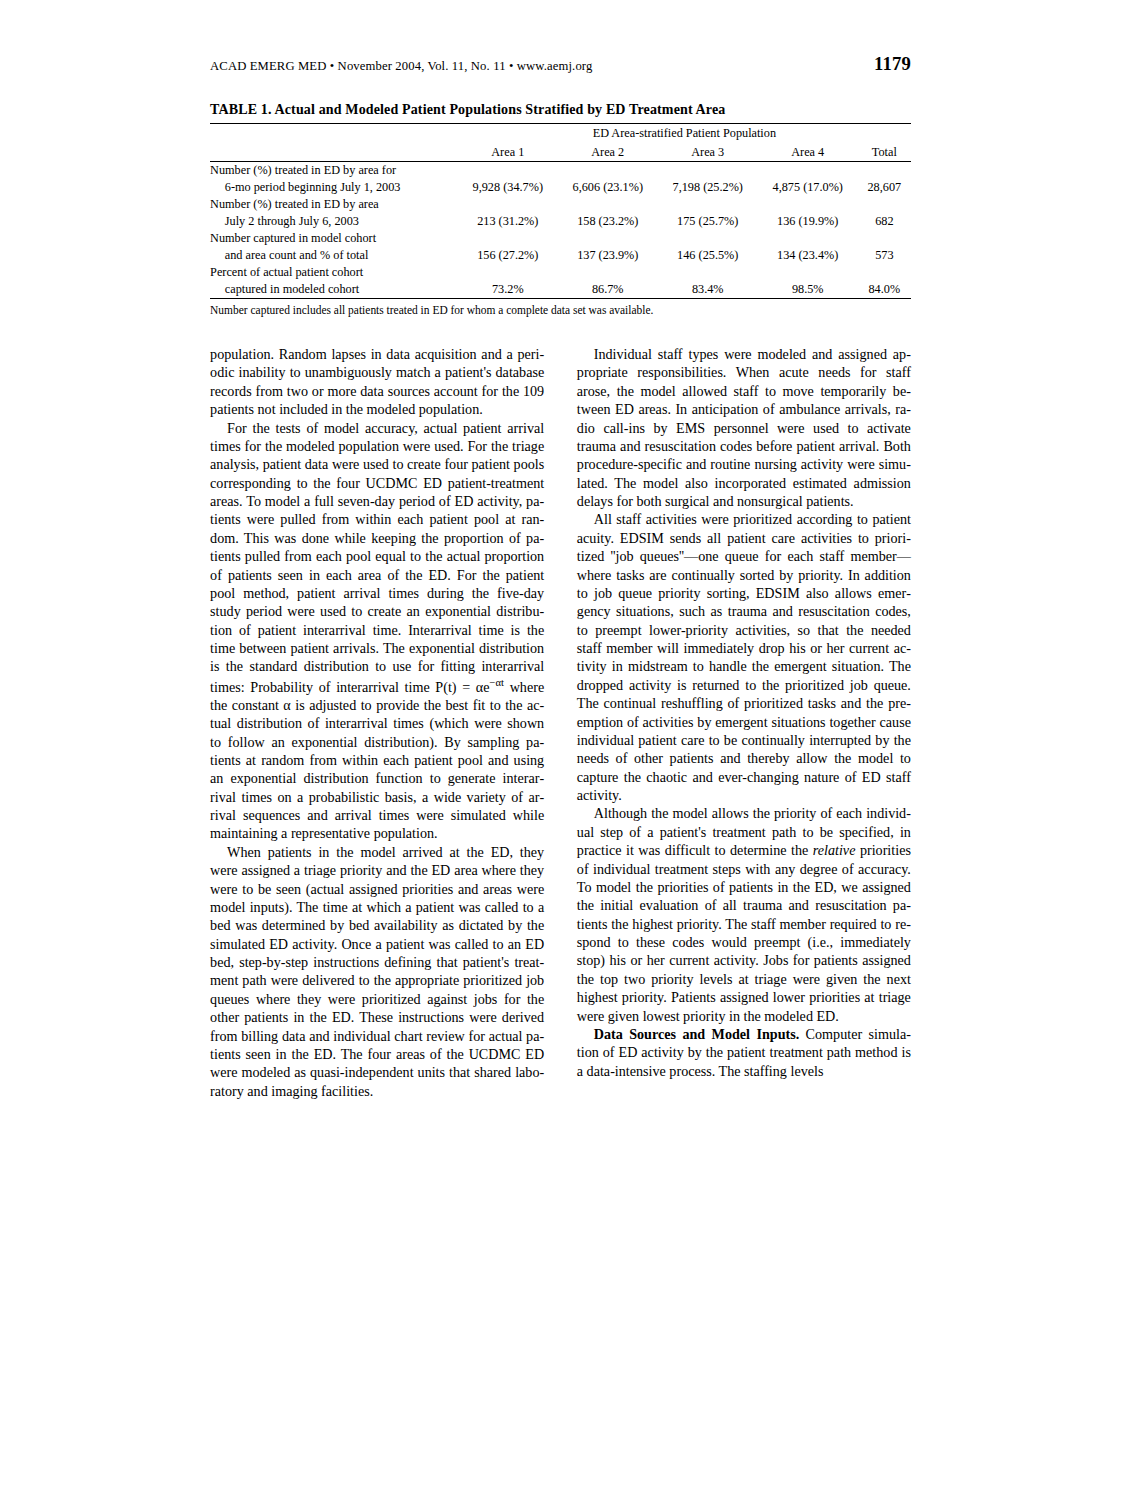ACAD EMERG MED • November 2004, Vol. 11, No. 11 • www.aemj.org 1179
TABLE 1. Actual and Modeled Patient Populations Stratified by ED Treatment Area
| | ED Area-stratified Patient Population |
| --- | --- |
| | Area 1 | Area 2 | Area 3 | Area 4 | Total |
| Number (%) treated in ED by area for | | | | | |
| 6-mo period beginning July 1, 2003 | 9,928 (34.7%) | 6,606 (23.1%) | 7,198 (25.2%) | 4,875 (17.0%) | 28,607 |
| Number (%) treated in ED by area | | | | | |
| July 2 through July 6, 2003 | 213 (31.2%) | 158 (23.2%) | 175 (25.7%) | 136 (19.9%) | 682 |
| Number captured in model cohort | | | | | |
| and area count and % of total | 156 (27.2%) | 137 (23.9%) | 146 (25.5%) | 134 (23.4%) | 573 |
| Percent of actual patient cohort | | | | | |
| captured in modeled cohort | 73.2% | 86.7% | 83.4% | 98.5% | 84.0% |
Number captured includes all patients treated in ED for whom a complete data set was available.
population. Random lapses in data acquisition and a periodic inability to unambiguously match a patient's database records from two or more data sources account for the 109 patients not included in the modeled population.
For the tests of model accuracy, actual patient arrival times for the modeled population were used. For the triage analysis, patient data were used to create four patient pools corresponding to the four UCDMC ED patient-treatment areas. To model a full seven-day period of ED activity, patients were pulled from within each patient pool at random. This was done while keeping the proportion of patients pulled from each pool equal to the actual proportion of patients seen in each area of the ED. For the patient pool method, patient arrival times during the five-day study period were used to create an exponential distribution of patient interarrival time. Interarrival time is the time between patient arrivals. The exponential distribution is the standard distribution to use for fitting interarrival times: Probability of interarrival time P(t) = αe−αt where the constant α is adjusted to provide the best fit to the actual distribution of interarrival times (which were shown to follow an exponential distribution). By sampling patients at random from within each patient pool and using an exponential distribution function to generate interarrival times on a probabilistic basis, a wide variety of arrival sequences and arrival times were simulated while maintaining a representative population.
When patients in the model arrived at the ED, they were assigned a triage priority and the ED area where they were to be seen (actual assigned priorities and areas were model inputs). The time at which a patient was called to a bed was determined by bed availability as dictated by the simulated ED activity. Once a patient was called to an ED bed, step-by-step instructions defining that patient's treatment path were delivered to the appropriate prioritized job queues where they were prioritized against jobs for the other patients in the ED. These instructions were derived from billing data and individual chart review for actual patients seen in the ED. The four areas of the UCDMC ED were modeled as quasi-independent units that shared laboratory and imaging facilities.
Individual staff types were modeled and assigned appropriate responsibilities. When acute needs for staff arose, the model allowed staff to move temporarily between ED areas. In anticipation of ambulance arrivals, radio call-ins by EMS personnel were used to activate trauma and resuscitation codes before patient arrival. Both procedure-specific and routine nursing activity were simulated. The model also incorporated estimated admission delays for both surgical and nonsurgical patients.
All staff activities were prioritized according to patient acuity. EDSIM sends all patient care activities to prioritized ''job queues''—one queue for each staff member—where tasks are continually sorted by priority. In addition to job queue priority sorting, EDSIM also allows emergency situations, such as trauma and resuscitation codes, to preempt lower-priority activities, so that the needed staff member will immediately drop his or her current activity in midstream to handle the emergent situation. The dropped activity is returned to the prioritized job queue. The continual reshuffling of prioritized tasks and the preemption of activities by emergent situations together cause individual patient care to be continually interrupted by the needs of other patients and thereby allow the model to capture the chaotic and ever-changing nature of ED staff activity.
Although the model allows the priority of each individual step of a patient's treatment path to be specified, in practice it was difficult to determine the relative priorities of individual treatment steps with any degree of accuracy. To model the priorities of patients in the ED, we assigned the initial evaluation of all trauma and resuscitation patients the highest priority. The staff member required to respond to these codes would preempt (i.e., immediately stop) his or her current activity. Jobs for patients assigned the top two priority levels at triage were given the next highest priority. Patients assigned lower priorities at triage were given lowest priority in the modeled ED.
Data Sources and Model Inputs. Computer simulation of ED activity by the patient treatment path method is a data-intensive process. The staffing levels